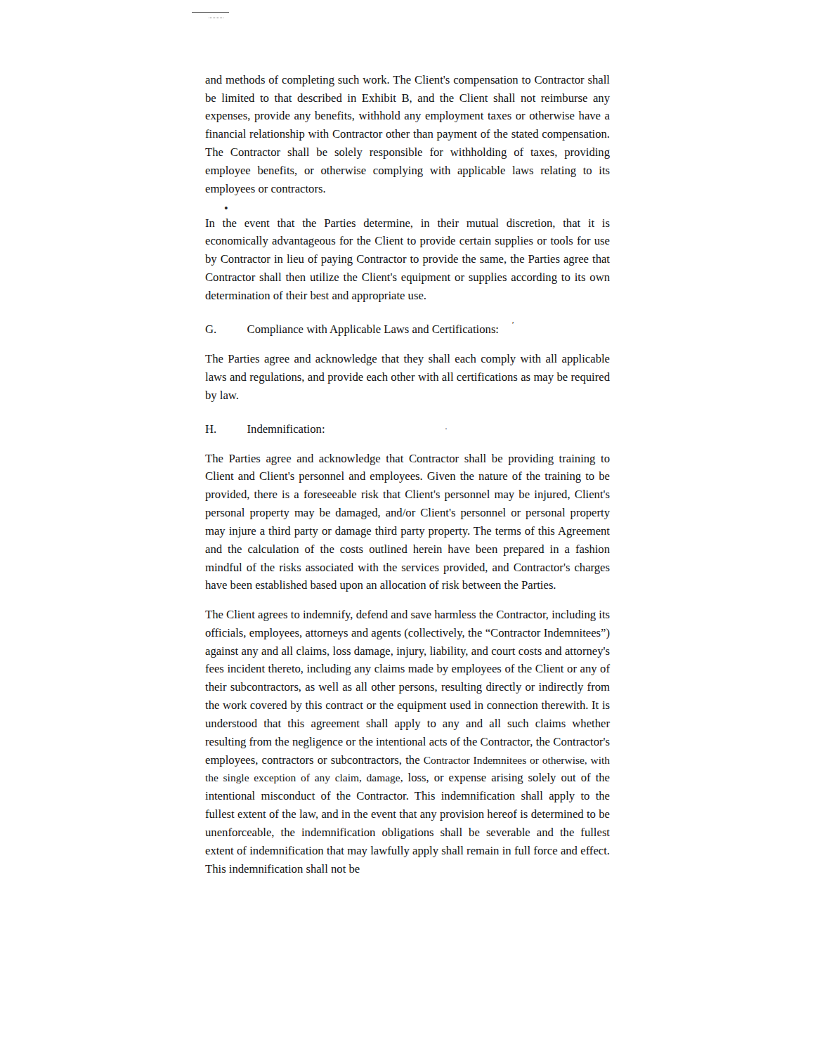and methods of completing such work. The Client's compensation to Contractor shall be limited to that described in Exhibit B, and the Client shall not reimburse any expenses, provide any benefits, withhold any employment taxes or otherwise have a financial relationship with Contractor other than payment of the stated compensation. The Contractor shall be solely responsible for withholding of taxes, providing employee benefits, or otherwise complying with applicable laws relating to its employees or contractors.
•
In the event that the Parties determine, in their mutual discretion, that it is economically advantageous for the Client to provide certain supplies or tools for use by Contractor in lieu of paying Contractor to provide the same, the Parties agree that Contractor shall then utilize the Client's equipment or supplies according to its own determination of their best and appropriate use.
G. Compliance with Applicable Laws and Certifications:′
The Parties agree and acknowledge that they shall each comply with all applicable laws and regulations, and provide each other with all certifications as may be required by law.
H. Indemnification:·
The Parties agree and acknowledge that Contractor shall be providing training to Client and Client's personnel and employees. Given the nature of the training to be provided, there is a foreseeable risk that Client's personnel may be injured, Client's personal property may be damaged, and/or Client's personnel or personal property may injure a third party or damage third party property. The terms of this Agreement and the calculation of the costs outlined herein have been prepared in a fashion mindful of the risks associated with the services provided, and Contractor's charges have been established based upon an allocation of risk between the Parties.
The Client agrees to indemnify, defend and save harmless the Contractor, including its officials, employees, attorneys and agents (collectively, the “Contractor Indemnitees”) against any and all claims, loss damage, injury, liability, and court costs and attorney's fees incident thereto, including any claims made by employees of the Client or any of their subcontractors, as well as all other persons, resulting directly or indirectly from the work covered by this contract or the equipment used in connection therewith. It is understood that this agreement shall apply to any and all such claims whether resulting from the negligence or the intentional acts of the Contractor, the Contractor's employees, contractors or subcontractors, the Contractor Indemnitees or otherwise, with the single exception of any claim, damage, loss, or expense arising solely out of the intentional misconduct of the Contractor. This indemnification shall apply to the fullest extent of the law, and in the event that any provision hereof is determined to be unenforceable, the indemnification obligations shall be severable and the fullest extent of indemnification that may lawfully apply shall remain in full force and effect. This indemnification shall not be